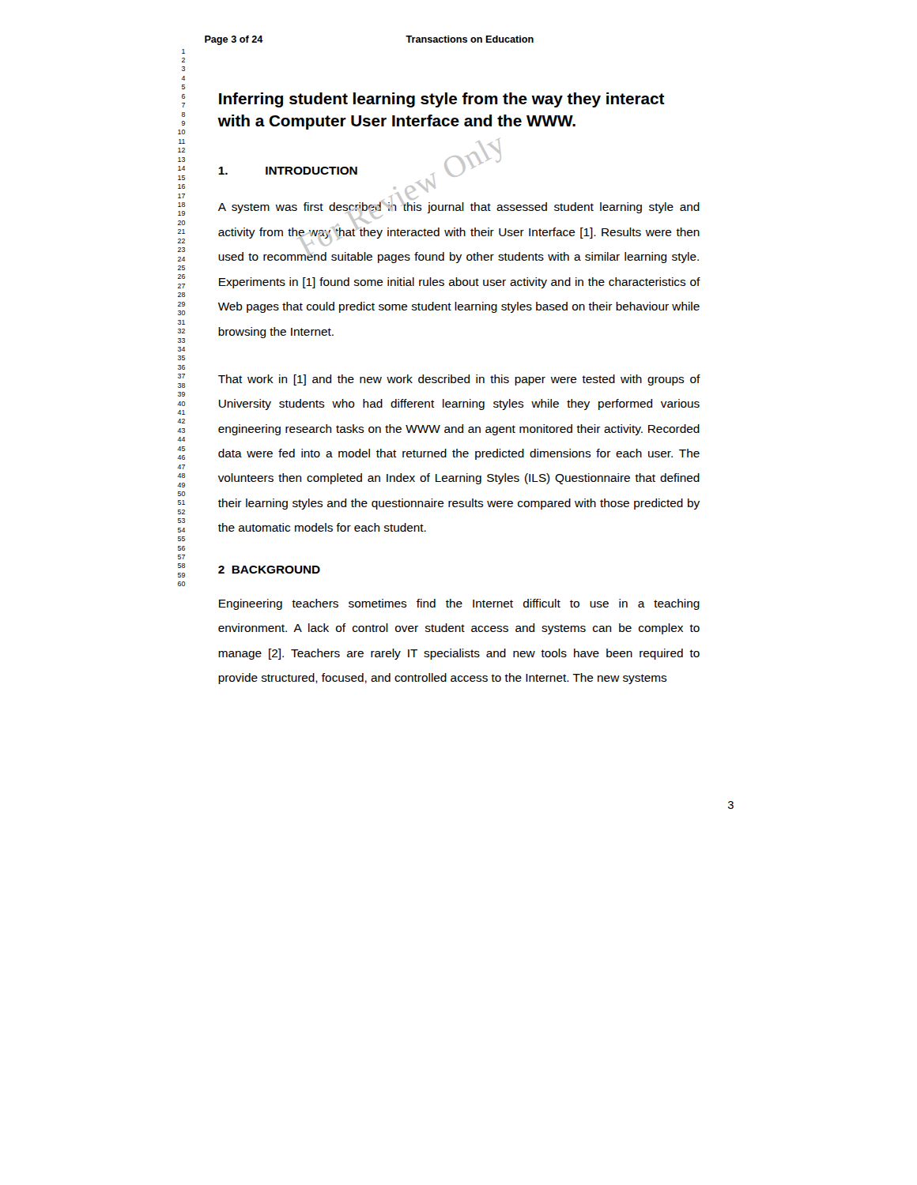Page 3 of 24 Transactions on Education
1
2
3
4
5
6
7
8
9
10
11
12
13
14
15
16
17
18
19
20
21
22
23
24
25
26
27
28
29
30
31
32
33
34
35
36
37
38
39
40
41
42
43
44
45
46
47
48
49
50
51
52
53
54
55
56
57
58
59
60
For Review Only
Inferring student learning style from the way they interact with a Computer User Interface and the WWW.
1. INTRODUCTION
A system was first described in this journal that assessed student learning style and activity from the way that they interacted with their User Interface [1]. Results were then used to recommend suitable pages found by other students with a similar learning style. Experiments in [1] found some initial rules about user activity and in the characteristics of Web pages that could predict some student learning styles based on their behaviour while browsing the Internet.
That work in [1] and the new work described in this paper were tested with groups of University students who had different learning styles while they performed various engineering research tasks on the WWW and an agent monitored their activity. Recorded data were fed into a model that returned the predicted dimensions for each user. The volunteers then completed an Index of Learning Styles (ILS) Questionnaire that defined their learning styles and the questionnaire results were compared with those predicted by the automatic models for each student.
2 BACKGROUND
Engineering teachers sometimes find the Internet difficult to use in a teaching environment. A lack of control over student access and systems can be complex to manage [2]. Teachers are rarely IT specialists and new tools have been required to provide structured, focused, and controlled access to the Internet. The new systems
3